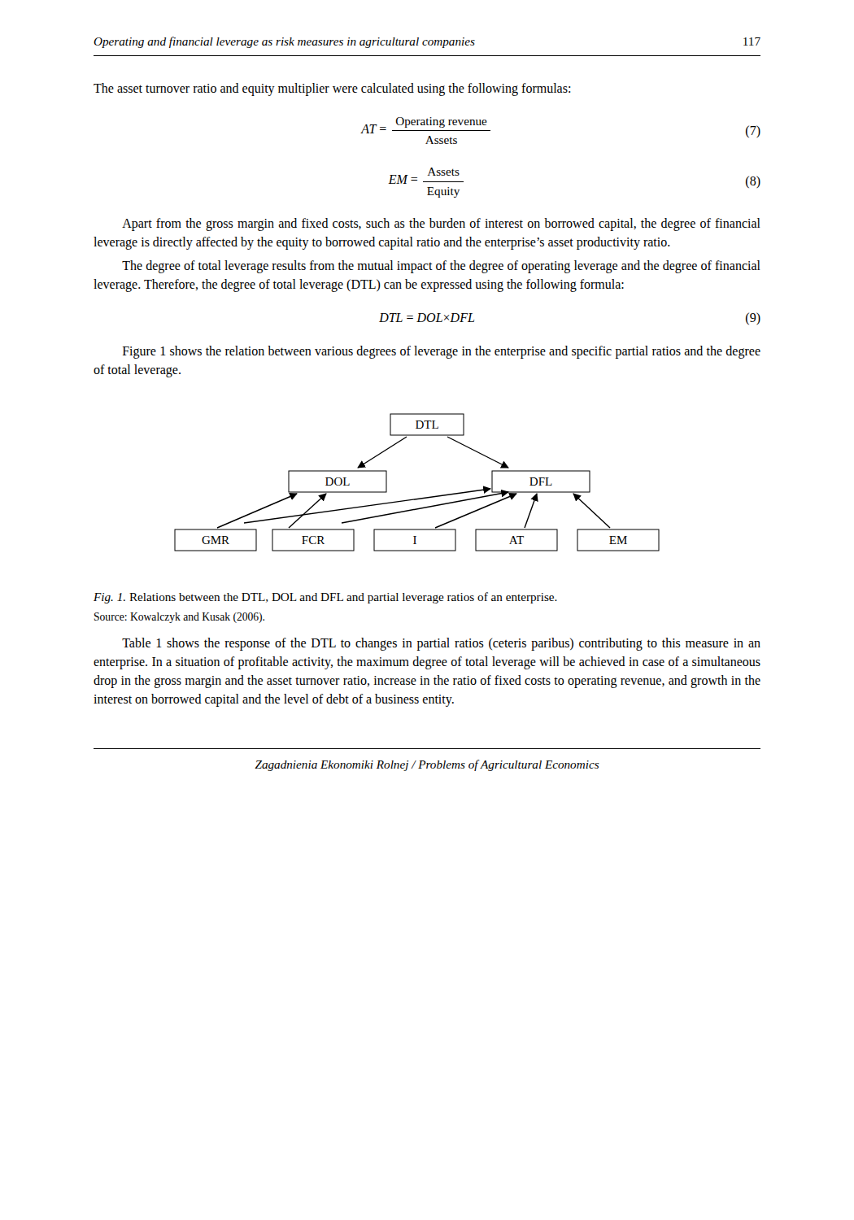Operating and financial leverage as risk measures in agricultural companies 117
The asset turnover ratio and equity multiplier were calculated using the following formulas:
AT = Operating revenue Assets
(7)
EM = Assets Equity
(8)
Apart from the gross margin and fixed costs, such as the burden of interest on borrowed capital, the degree of financial leverage is directly affected by the equity to borrowed capital ratio and the enterprise’s asset productivity ratio.
The degree of total leverage results from the mutual impact of the degree of operating leverage and the degree of financial leverage. Therefore, the degree of total leverage (DTL) can be expressed using the following formula:
DTL = DOL×DFL
(9)
Figure 1 shows the relation between various degrees of leverage in the enterprise and specific partial ratios and the degree of total leverage.
DTL DOL DFL GMR FCR I AT EM
Fig. 1. Relations between the DTL, DOL and DFL and partial leverage ratios of an enterprise. Source: Kowalczyk and Kusak (2006).
Table 1 shows the response of the DTL to changes in partial ratios (ceteris paribus) contributing to this measure in an enterprise. In a situation of profitable activity, the maximum degree of total leverage will be achieved in case of a simultaneous drop in the gross margin and the asset turnover ratio, increase in the ratio of fixed costs to operating revenue, and growth in the interest on borrowed capital and the level of debt of a business entity.
Zagadnienia Ekonomiki Rolnej / Problems of Agricultural Economics